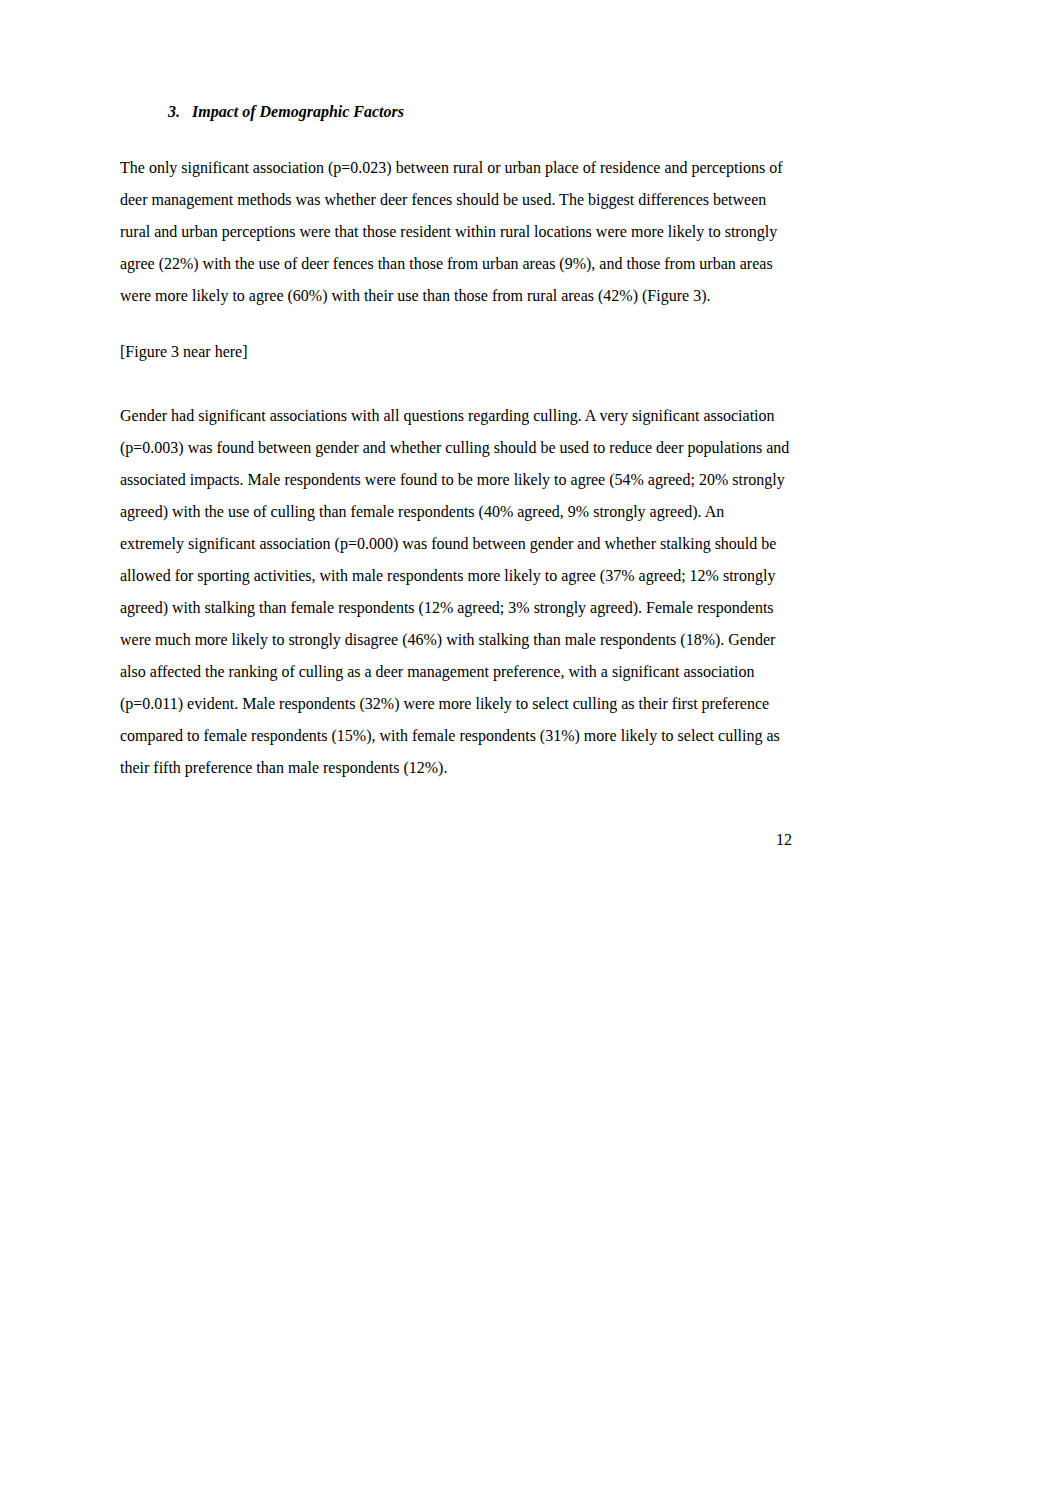3. Impact of Demographic Factors
The only significant association (p=0.023) between rural or urban place of residence and perceptions of deer management methods was whether deer fences should be used. The biggest differences between rural and urban perceptions were that those resident within rural locations were more likely to strongly agree (22%) with the use of deer fences than those from urban areas (9%), and those from urban areas were more likely to agree (60%) with their use than those from rural areas (42%) (Figure 3).
[Figure 3 near here]
Gender had significant associations with all questions regarding culling. A very significant association (p=0.003) was found between gender and whether culling should be used to reduce deer populations and associated impacts. Male respondents were found to be more likely to agree (54% agreed; 20% strongly agreed) with the use of culling than female respondents (40% agreed, 9% strongly agreed). An extremely significant association (p=0.000) was found between gender and whether stalking should be allowed for sporting activities, with male respondents more likely to agree (37% agreed; 12% strongly agreed) with stalking than female respondents (12% agreed; 3% strongly agreed). Female respondents were much more likely to strongly disagree (46%) with stalking than male respondents (18%). Gender also affected the ranking of culling as a deer management preference, with a significant association (p=0.011) evident. Male respondents (32%) were more likely to select culling as their first preference compared to female respondents (15%), with female respondents (31%) more likely to select culling as their fifth preference than male respondents (12%).
12